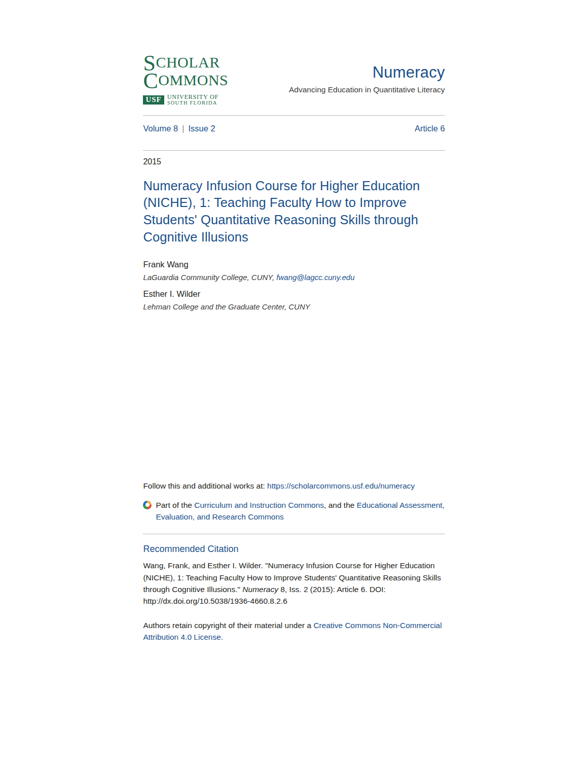SCHOLAR
COMMONS
USF UNIVERSITY OFSOUTH FLORIDA
Numeracy
Advancing Education in Quantitative Literacy
Volume 8|Issue 2
Article 6
2015
Numeracy Infusion Course for Higher Education (NICHE), 1: Teaching Faculty How to Improve Students' Quantitative Reasoning Skills through Cognitive Illusions
Frank Wang
LaGuardia Community College, CUNY, fwang@lagcc.cuny.edu
Esther I. Wilder
Lehman College and the Graduate Center, CUNY
Follow this and additional works at: https://scholarcommons.usf.edu/numeracy
Part of the Curriculum and Instruction Commons, and the Educational Assessment, Evaluation, and Research Commons
Recommended Citation
Wang, Frank, and Esther I. Wilder. "Numeracy Infusion Course for Higher Education (NICHE), 1: Teaching Faculty How to Improve Students' Quantitative Reasoning Skills through Cognitive Illusions." Numeracy 8, Iss. 2 (2015): Article 6. DOI: http://dx.doi.org/10.5038/1936-4660.8.2.6
Authors retain copyright of their material under a Creative Commons Non-Commercial Attribution 4.0 License.